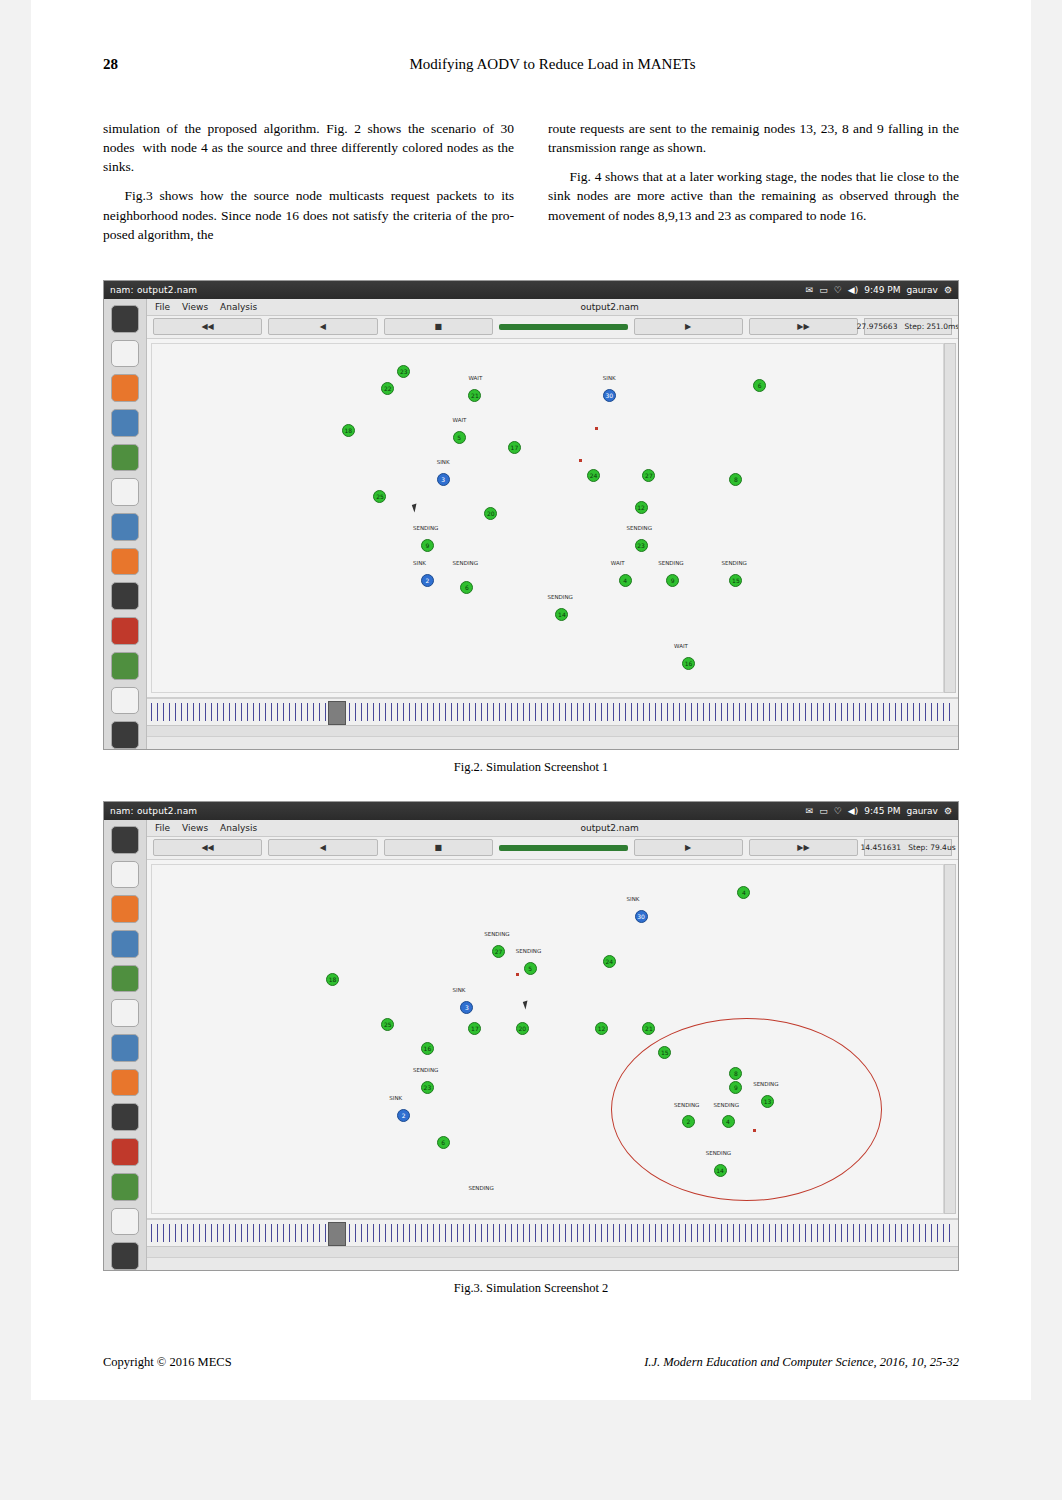28
Modifying AODV to Reduce Load in MANETs
simulation of the proposed algorithm. Fig. 2 shows the scenario of 30 nodes with node 4 as the source and three differently colored nodes as the sinks.
Fig.3 shows how the source node multicasts request packets to its neighborhood nodes. Since node 16 does not satisfy the criteria of the proposed algorithm, the
route requests are sent to the remainig nodes 13, 23, 8 and 9 falling in the transmission range as shown.
Fig. 4 shows that at a later working stage, the nodes that lie close to the sink nodes are more active than the remaining as observed through the movement of nodes 8,9,13 and 23 as compared to node 16.
nam: output2.nam
✉▭♡◀) 9:49 PM gaurav⚙
File Views Analysis output2.nam
◀◀
◀
■
▶
▶▶
27.975663 Step: 251.0ms
23
22
WAIT
21
SINK
30
6
18
WAIT
5
17
SINK
3
24
27
8
25
20
12
SENDING
9
SENDING
23
SINK
SENDING
2
6
WAIT
SENDING
4
9
SENDING
15
SENDING
14
WAIT
16
Fig.2. Simulation Screenshot 1
nam: output2.nam
✉▭♡◀) 9:45 PM gaurav⚙
File Views Analysis output2.nam
◀◀
◀
■
▶
▶▶
14.451631 Step: 79.4us
4
SINK
30
SENDING
27
SENDING
5
24
18
SINK
3
25
17
20
12
21
16
15
SENDING
23
8
9
SENDING
13
SINK
2
SENDING
2
SENDING
4
6
SENDING
14
SENDING
Fig.3. Simulation Screenshot 2
Copyright © 2016 MECS
I.J. Modern Education and Computer Science, 2016, 10, 25-32